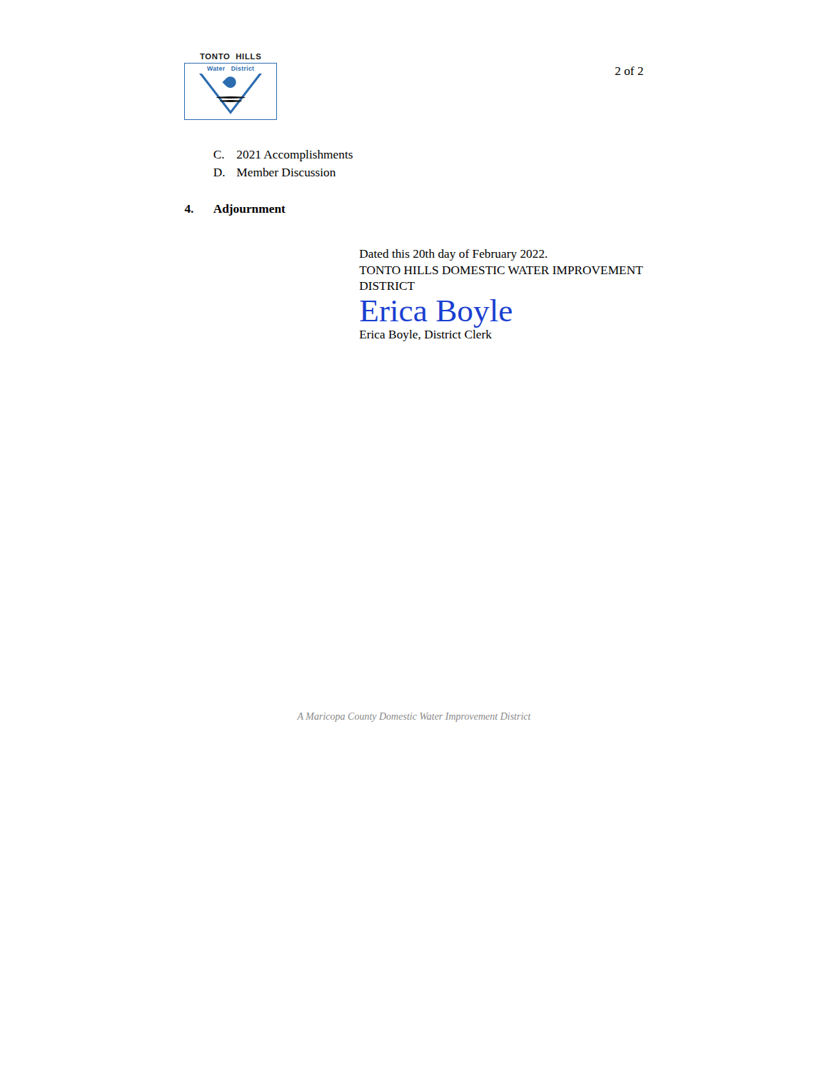TONTO HILLS
Water District
2 of 2
C. 2021 Accomplishments
D. Member Discussion
4. Adjournment
Dated this 20th day of February 2022.
TONTO HILLS DOMESTIC WATER IMPROVEMENT DISTRICT
Erica Boyle
Erica Boyle, District Clerk
A Maricopa County Domestic Water Improvement District